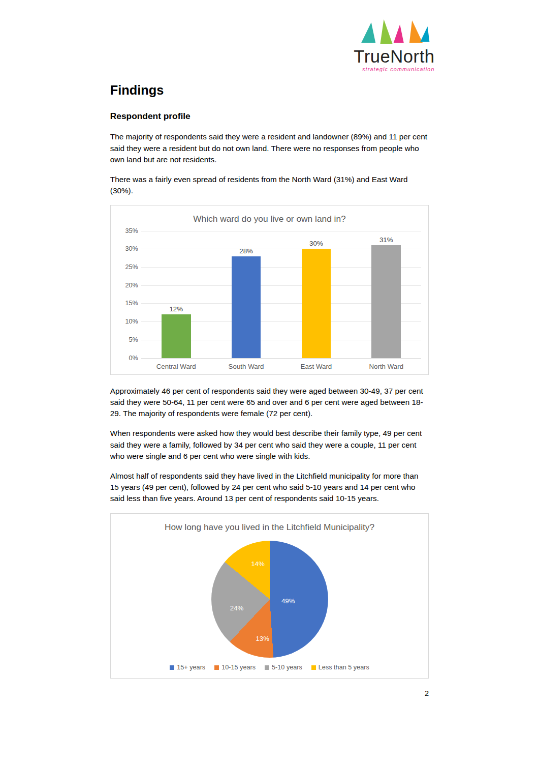TrueNorth
strategic communication
Findings
Respondent profile
The majority of respondents said they were a resident and landowner (89%) and 11 per cent said they were a resident but do not own land. There were no responses from people who own land but are not residents.
There was a fairly even spread of residents from the North Ward (31%) and East Ward (30%).
Which ward do you live or own land in?
35%
30%
25%
20%
15%
10%
5%
0%
12%
28%
30%
31%
Central Ward
South Ward
East Ward
North Ward
Approximately 46 per cent of respondents said they were aged between 30-49, 37 per cent said they were 50-64, 11 per cent were 65 and over and 6 per cent were aged between 18-29. The majority of respondents were female (72 per cent).
When respondents were asked how they would best describe their family type, 49 per cent said they were a family, followed by 34 per cent who said they were a couple, 11 per cent who were single and 6 per cent who were single with kids.
Almost half of respondents said they have lived in the Litchfield municipality for more than 15 years (49 per cent), followed by 24 per cent who said 5-10 years and 14 per cent who said less than five years. Around 13 per cent of respondents said 10-15 years.
How long have you lived in the Litchfield Municipality?
49%
13%
24%
14%
15+ years
10-15 years
5-10 years
Less than 5 years
2